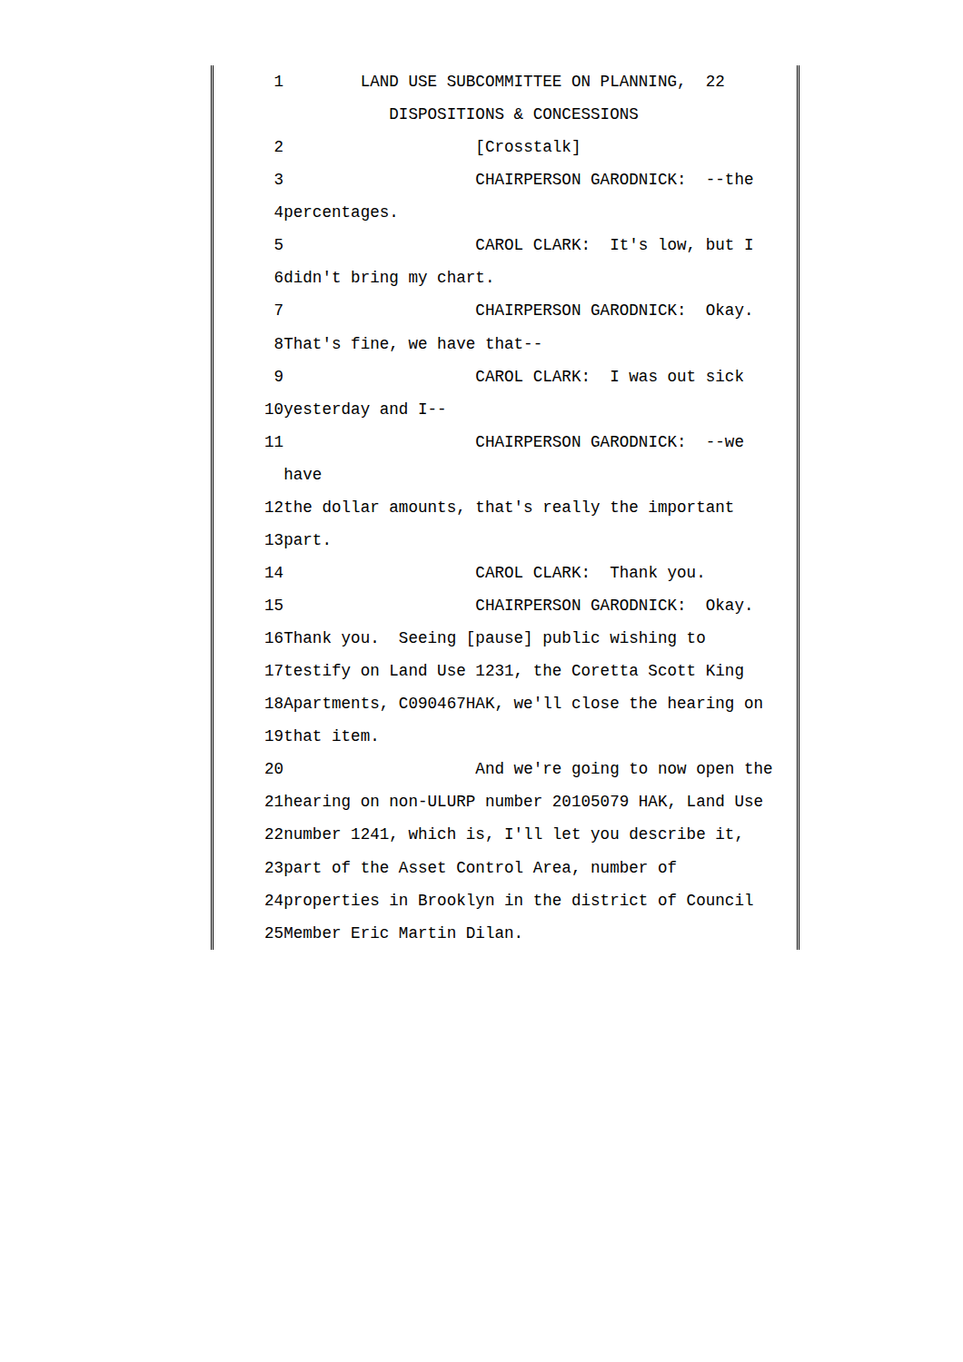| 1 | LAND USE SUBCOMMITTEE ON PLANNING, 22 DISPOSITIONS & CONCESSIONS |
| 2 | [Crosstalk] |
| 3 | CHAIRPERSON GARODNICK: --the |
| 4 | percentages. |
| 5 | CAROL CLARK: It's low, but I |
| 6 | didn't bring my chart. |
| 7 | CHAIRPERSON GARODNICK: Okay. |
| 8 | That's fine, we have that-- |
| 9 | CAROL CLARK: I was out sick |
| 10 | yesterday and I-- |
| 11 | CHAIRPERSON GARODNICK: --we have |
| 12 | the dollar amounts, that's really the important |
| 13 | part. |
| 14 | CAROL CLARK: Thank you. |
| 15 | CHAIRPERSON GARODNICK: Okay. |
| 16 | Thank you. Seeing [pause] public wishing to |
| 17 | testify on Land Use 1231, the Coretta Scott King |
| 18 | Apartments, C090467HAK, we'll close the hearing on |
| 19 | that item. |
| 20 | And we're going to now open the |
| 21 | hearing on non-ULURP number 20105079 HAK, Land Use |
| 22 | number 1241, which is, I'll let you describe it, |
| 23 | part of the Asset Control Area, number of |
| 24 | properties in Brooklyn in the district of Council |
| 25 | Member Eric Martin Dilan. |